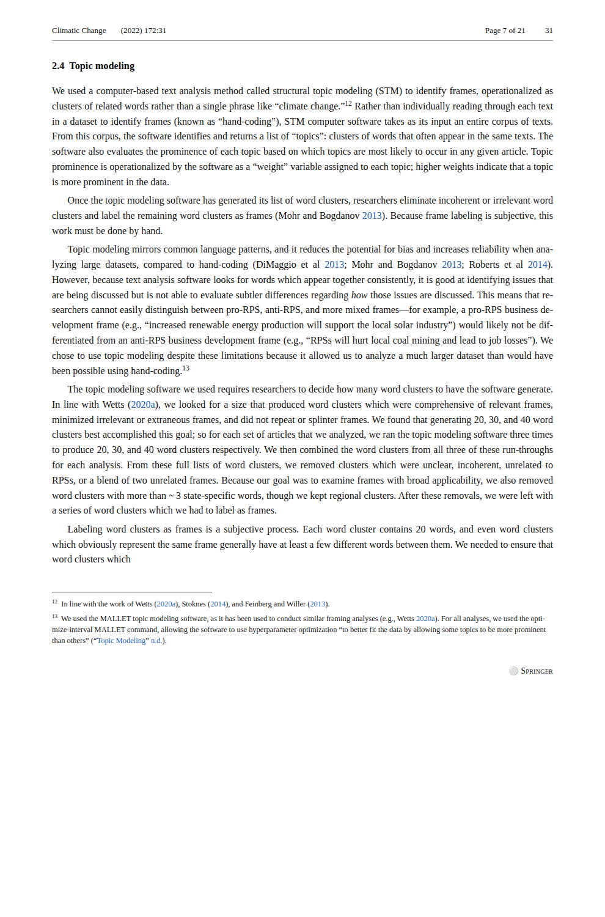Climatic Change (2022) 172:31 Page 7 of 21 31
2.4 Topic modeling
We used a computer-based text analysis method called structural topic modeling (STM) to identify frames, operationalized as clusters of related words rather than a single phrase like “climate change.”12 Rather than individually reading through each text in a dataset to identify frames (known as “hand-coding”), STM computer software takes as its input an entire corpus of texts. From this corpus, the software identifies and returns a list of “topics”: clusters of words that often appear in the same texts. The software also evaluates the prominence of each topic based on which topics are most likely to occur in any given article. Topic prominence is operationalized by the software as a “weight” variable assigned to each topic; higher weights indicate that a topic is more prominent in the data.
Once the topic modeling software has generated its list of word clusters, researchers eliminate incoherent or irrelevant word clusters and label the remaining word clusters as frames (Mohr and Bogdanov 2013). Because frame labeling is subjective, this work must be done by hand.
Topic modeling mirrors common language patterns, and it reduces the potential for bias and increases reliability when analyzing large datasets, compared to hand-coding (DiMaggio et al 2013; Mohr and Bogdanov 2013; Roberts et al 2014). However, because text analysis software looks for words which appear together consistently, it is good at identifying issues that are being discussed but is not able to evaluate subtler differences regarding how those issues are discussed. This means that researchers cannot easily distinguish between pro-RPS, anti-RPS, and more mixed frames—for example, a pro-RPS business development frame (e.g., “increased renewable energy production will support the local solar industry”) would likely not be differentiated from an anti-RPS business development frame (e.g., “RPSs will hurt local coal mining and lead to job losses”). We chose to use topic modeling despite these limitations because it allowed us to analyze a much larger dataset than would have been possible using hand-coding.13
The topic modeling software we used requires researchers to decide how many word clusters to have the software generate. In line with Wetts (2020a), we looked for a size that produced word clusters which were comprehensive of relevant frames, minimized irrelevant or extraneous frames, and did not repeat or splinter frames. We found that generating 20, 30, and 40 word clusters best accomplished this goal; so for each set of articles that we analyzed, we ran the topic modeling software three times to produce 20, 30, and 40 word clusters respectively. We then combined the word clusters from all three of these run-throughs for each analysis. From these full lists of word clusters, we removed clusters which were unclear, incoherent, unrelated to RPSs, or a blend of two unrelated frames. Because our goal was to examine frames with broad applicability, we also removed word clusters with more than ~ 3 state-specific words, though we kept regional clusters. After these removals, we were left with a series of word clusters which we had to label as frames.
Labeling word clusters as frames is a subjective process. Each word cluster contains 20 words, and even word clusters which obviously represent the same frame generally have at least a few different words between them. We needed to ensure that word clusters which
12 In line with the work of Wetts (2020a), Stoknes (2014), and Feinberg and Willer (2013).
13 We used the MALLET topic modeling software, as it has been used to conduct similar framing analyses (e.g., Wetts 2020a). For all analyses, we used the optimize-interval MALLET command, allowing the software to use hyperparameter optimization “to better fit the data by allowing some topics to be more prominent than others” (“Topic Modeling” n.d.).
⚪ Springer